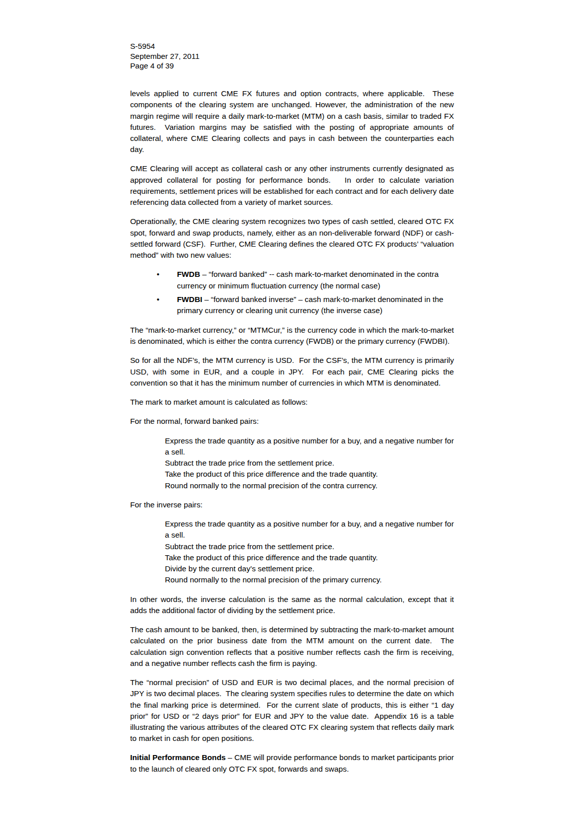S-5954
September 27, 2011
Page 4 of 39
levels applied to current CME FX futures and option contracts, where applicable. These components of the clearing system are unchanged. However, the administration of the new margin regime will require a daily mark-to-market (MTM) on a cash basis, similar to traded FX futures. Variation margins may be satisfied with the posting of appropriate amounts of collateral, where CME Clearing collects and pays in cash between the counterparties each day.
CME Clearing will accept as collateral cash or any other instruments currently designated as approved collateral for posting for performance bonds. In order to calculate variation requirements, settlement prices will be established for each contract and for each delivery date referencing data collected from a variety of market sources.
Operationally, the CME clearing system recognizes two types of cash settled, cleared OTC FX spot, forward and swap products, namely, either as an non-deliverable forward (NDF) or cash-settled forward (CSF). Further, CME Clearing defines the cleared OTC FX products’ “valuation method” with two new values:
FWDB – “forward banked” -- cash mark-to-market denominated in the contra currency or minimum fluctuation currency (the normal case)
FWDBI – “forward banked inverse” – cash mark-to-market denominated in the primary currency or clearing unit currency (the inverse case)
The “mark-to-market currency,” or “MTMCur,” is the currency code in which the mark-to-market is denominated, which is either the contra currency (FWDB) or the primary currency (FWDBI).
So for all the NDF’s, the MTM currency is USD. For the CSF’s, the MTM currency is primarily USD, with some in EUR, and a couple in JPY. For each pair, CME Clearing picks the convention so that it has the minimum number of currencies in which MTM is denominated.
The mark to market amount is calculated as follows:
For the normal, forward banked pairs:
Express the trade quantity as a positive number for a buy, and a negative number for a sell.
Subtract the trade price from the settlement price.
Take the product of this price difference and the trade quantity.
Round normally to the normal precision of the contra currency.
For the inverse pairs:
Express the trade quantity as a positive number for a buy, and a negative number for a sell.
Subtract the trade price from the settlement price.
Take the product of this price difference and the trade quantity.
Divide by the current day’s settlement price.
Round normally to the normal precision of the primary currency.
In other words, the inverse calculation is the same as the normal calculation, except that it adds the additional factor of dividing by the settlement price.
The cash amount to be banked, then, is determined by subtracting the mark-to-market amount calculated on the prior business date from the MTM amount on the current date. The calculation sign convention reflects that a positive number reflects cash the firm is receiving, and a negative number reflects cash the firm is paying.
The “normal precision” of USD and EUR is two decimal places, and the normal precision of JPY is two decimal places. The clearing system specifies rules to determine the date on which the final marking price is determined. For the current slate of products, this is either “1 day prior” for USD or “2 days prior” for EUR and JPY to the value date. Appendix 16 is a table illustrating the various attributes of the cleared OTC FX clearing system that reflects daily mark to market in cash for open positions.
Initial Performance Bonds – CME will provide performance bonds to market participants prior to the launch of cleared only OTC FX spot, forwards and swaps.